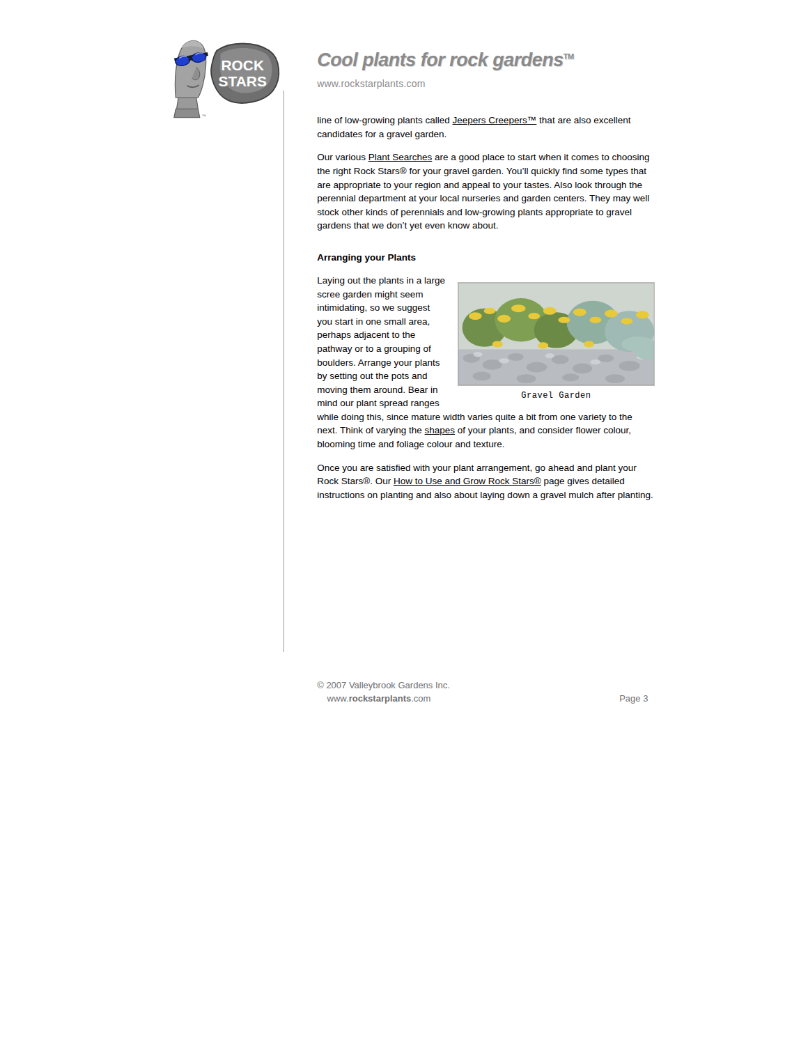ROCK STARS ® ™
Cool plants for rock gardensTM
www.rockstarplants.com
line of low-growing plants called Jeepers Creepers™ that are also excellent candidates for a gravel garden.
Our various Plant Searches are a good place to start when it comes to choosing the right Rock Stars® for your gravel garden. You’ll quickly find some types that are appropriate to your region and appeal to your tastes. Also look through the perennial department at your local nurseries and garden centers. They may well stock other kinds of perennials and low-growing plants appropriate to gravel gardens that we don’t yet even know about.
Arranging your Plants
Gravel Garden
Laying out the plants in a large scree garden might seem intimidating, so we suggest you start in one small area, perhaps adjacent to the pathway or to a grouping of boulders. Arrange your plants by setting out the pots and moving them around. Bear in mind our plant spread ranges while doing this, since mature width varies quite a bit from one variety to the next. Think of varying the shapes of your plants, and consider flower colour, blooming time and foliage colour and texture.
Once you are satisfied with your plant arrangement, go ahead and plant your Rock Stars®. Our How to Use and Grow Rock Stars® page gives detailed instructions on planting and also about laying down a gravel mulch after planting.
© 2007 Valleybrook Gardens Inc.
www.rockstarplants.com Page 3